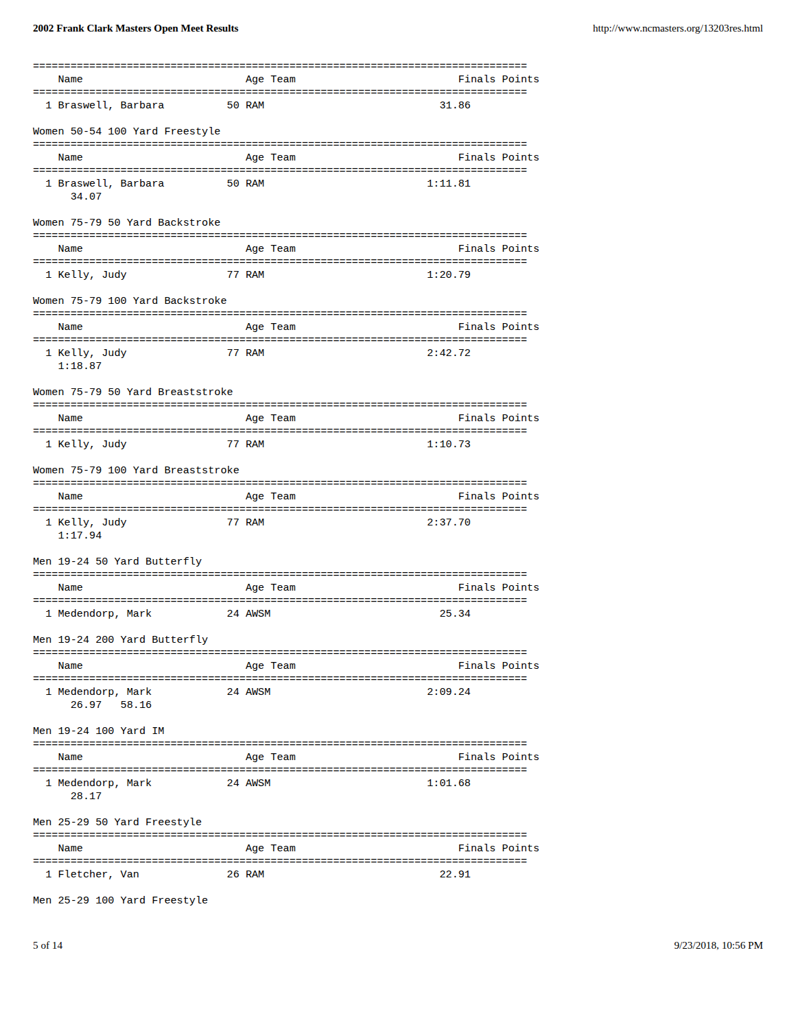2002 Frank Clark Masters Open Meet Results http://www.ncmasters.org/13203res.html
===============================================================================
    Name                          Age Team                          Finals Points
===============================================================================
  1 Braswell, Barbara          50 RAM                            31.86

Women 50-54 100 Yard Freestyle
===============================================================================
    Name                          Age Team                          Finals Points
===============================================================================
  1 Braswell, Barbara          50 RAM                          1:11.81
      34.07

Women 75-79 50 Yard Backstroke
===============================================================================
    Name                          Age Team                          Finals Points
===============================================================================
  1 Kelly, Judy                77 RAM                          1:20.79

Women 75-79 100 Yard Backstroke
===============================================================================
    Name                          Age Team                          Finals Points
===============================================================================
  1 Kelly, Judy                77 RAM                          2:42.72
    1:18.87

Women 75-79 50 Yard Breaststroke
===============================================================================
    Name                          Age Team                          Finals Points
===============================================================================
  1 Kelly, Judy                77 RAM                          1:10.73

Women 75-79 100 Yard Breaststroke
===============================================================================
    Name                          Age Team                          Finals Points
===============================================================================
  1 Kelly, Judy                77 RAM                          2:37.70
    1:17.94

Men 19-24 50 Yard Butterfly
===============================================================================
    Name                          Age Team                          Finals Points
===============================================================================
  1 Medendorp, Mark            24 AWSM                           25.34

Men 19-24 200 Yard Butterfly
===============================================================================
    Name                          Age Team                          Finals Points
===============================================================================
  1 Medendorp, Mark            24 AWSM                         2:09.24
      26.97   58.16

Men 19-24 100 Yard IM
===============================================================================
    Name                          Age Team                          Finals Points
===============================================================================
  1 Medendorp, Mark            24 AWSM                         1:01.68
      28.17

Men 25-29 50 Yard Freestyle
===============================================================================
    Name                          Age Team                          Finals Points
===============================================================================
  1 Fletcher, Van              26 RAM                            22.91

Men 25-29 100 Yard Freestyle
5 of 14 9/23/2018, 10:56 PM